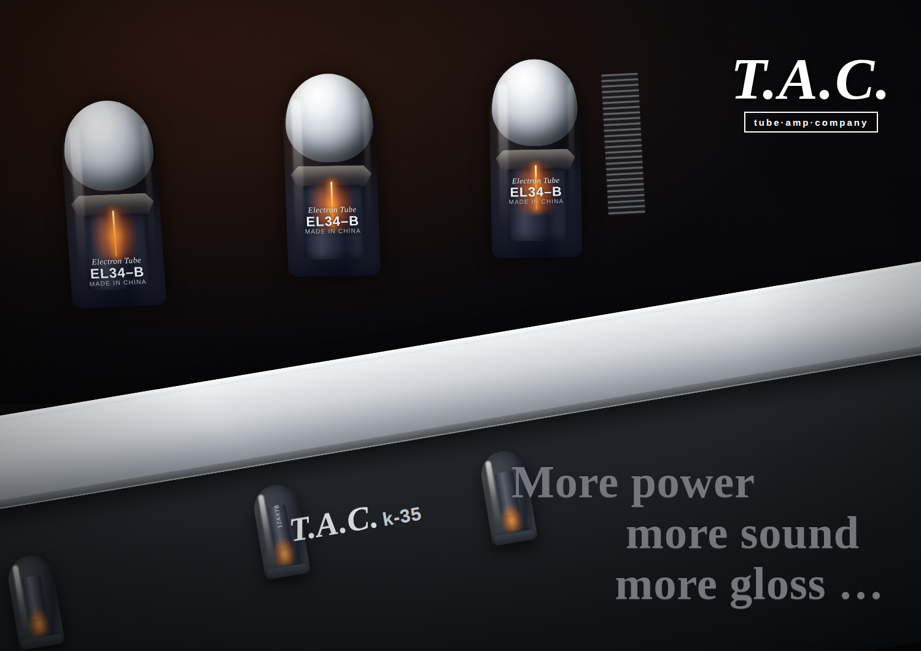T.A.C. tube amp company — More power, more sound, more gloss
Electron Tube EL34–B MADE IN CHINA
Electron Tube EL34–B MADE IN CHINA
Electron Tube EL34–B MADE IN CHINA
12AX7B
T.A.C. k-35
T.A.C.
tube·amp·company
More power more sound more gloss …